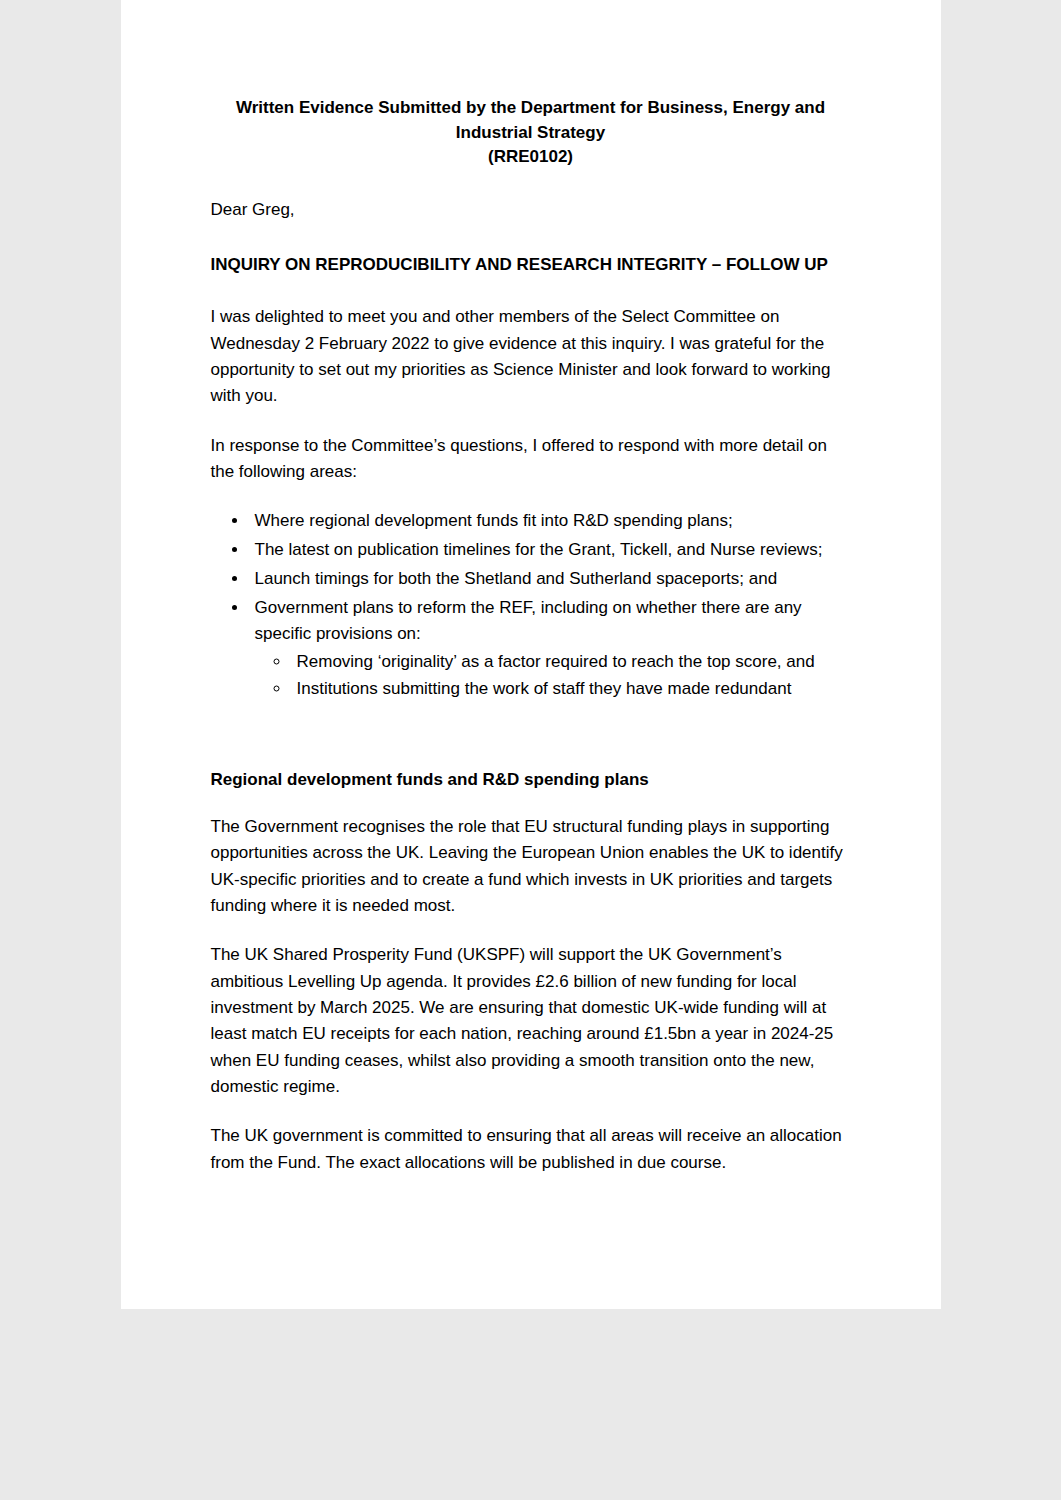Written Evidence Submitted by the Department for Business, Energy and Industrial Strategy
(RRE0102)
Dear Greg,
INQUIRY ON REPRODUCIBILITY AND RESEARCH INTEGRITY – FOLLOW UP
I was delighted to meet you and other members of the Select Committee on Wednesday 2 February 2022 to give evidence at this inquiry. I was grateful for the opportunity to set out my priorities as Science Minister and look forward to working with you.
In response to the Committee’s questions, I offered to respond with more detail on the following areas:
Where regional development funds fit into R&D spending plans;
The latest on publication timelines for the Grant, Tickell, and Nurse reviews;
Launch timings for both the Shetland and Sutherland spaceports; and
Government plans to reform the REF, including on whether there are any specific provisions on:
Removing ‘originality’ as a factor required to reach the top score, and
Institutions submitting the work of staff they have made redundant
Regional development funds and R&D spending plans
The Government recognises the role that EU structural funding plays in supporting opportunities across the UK. Leaving the European Union enables the UK to identify UK-specific priorities and to create a fund which invests in UK priorities and targets funding where it is needed most.
The UK Shared Prosperity Fund (UKSPF) will support the UK Government’s ambitious Levelling Up agenda. It provides £2.6 billion of new funding for local investment by March 2025. We are ensuring that domestic UK-wide funding will at least match EU receipts for each nation, reaching around £1.5bn a year in 2024-25 when EU funding ceases, whilst also providing a smooth transition onto the new, domestic regime.
The UK government is committed to ensuring that all areas will receive an allocation from the Fund. The exact allocations will be published in due course.